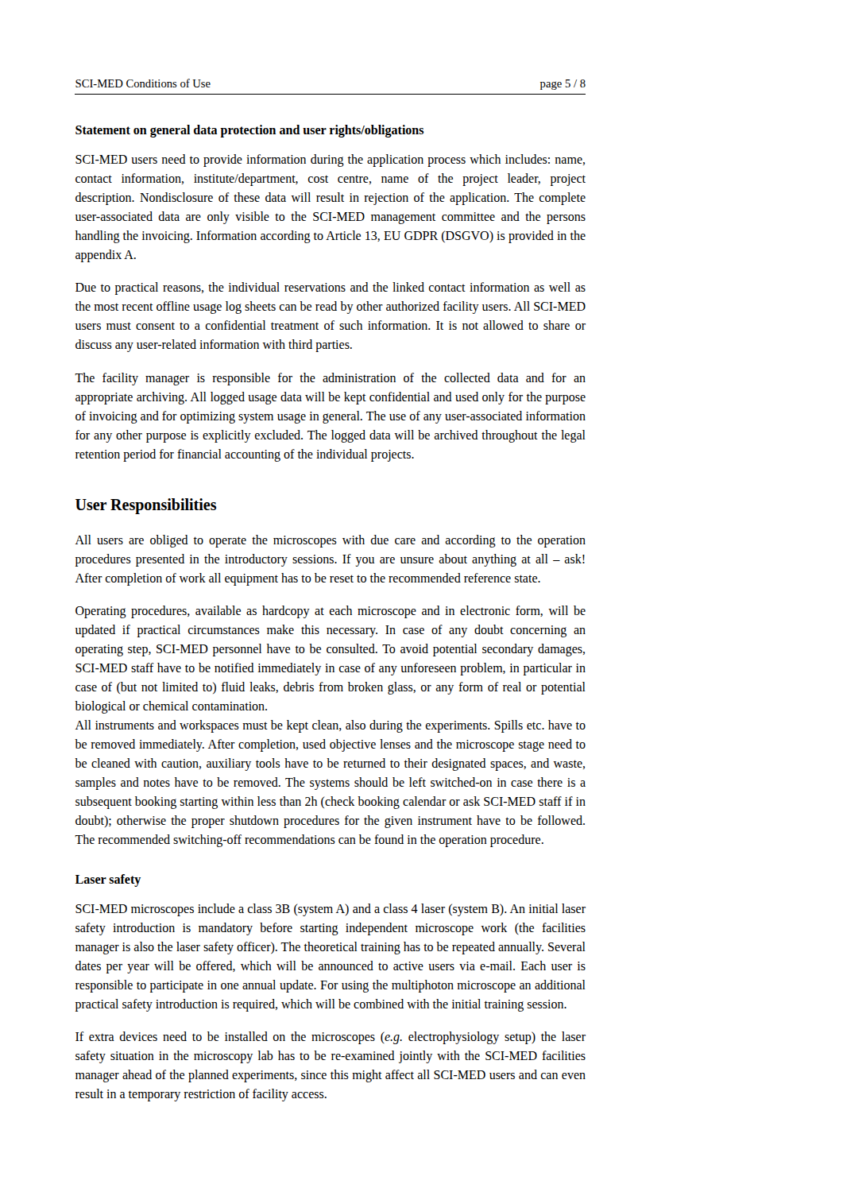SCI-MED Conditions of Use page 5 / 8
Statement on general data protection and user rights/obligations
SCI-MED users need to provide information during the application process which includes: name, contact information, institute/department, cost centre, name of the project leader, project description. Nondisclosure of these data will result in rejection of the application. The complete user-associated data are only visible to the SCI-MED management committee and the persons handling the invoicing. Information according to Article 13, EU GDPR (DSGVO) is provided in the appendix A.
Due to practical reasons, the individual reservations and the linked contact information as well as the most recent offline usage log sheets can be read by other authorized facility users. All SCI-MED users must consent to a confidential treatment of such information. It is not allowed to share or discuss any user-related information with third parties.
The facility manager is responsible for the administration of the collected data and for an appropriate archiving. All logged usage data will be kept confidential and used only for the purpose of invoicing and for optimizing system usage in general. The use of any user-associated information for any other purpose is explicitly excluded. The logged data will be archived throughout the legal retention period for financial accounting of the individual projects.
User Responsibilities
All users are obliged to operate the microscopes with due care and according to the operation procedures presented in the introductory sessions. If you are unsure about anything at all – ask! After completion of work all equipment has to be reset to the recommended reference state.
Operating procedures, available as hardcopy at each microscope and in electronic form, will be updated if practical circumstances make this necessary. In case of any doubt concerning an operating step, SCI-MED personnel have to be consulted. To avoid potential secondary damages, SCI-MED staff have to be notified immediately in case of any unforeseen problem, in particular in case of (but not limited to) fluid leaks, debris from broken glass, or any form of real or potential biological or chemical contamination.
All instruments and workspaces must be kept clean, also during the experiments. Spills etc. have to be removed immediately. After completion, used objective lenses and the microscope stage need to be cleaned with caution, auxiliary tools have to be returned to their designated spaces, and waste, samples and notes have to be removed. The systems should be left switched-on in case there is a subsequent booking starting within less than 2h (check booking calendar or ask SCI-MED staff if in doubt); otherwise the proper shutdown procedures for the given instrument have to be followed. The recommended switching-off recommendations can be found in the operation procedure.
Laser safety
SCI-MED microscopes include a class 3B (system A) and a class 4 laser (system B). An initial laser safety introduction is mandatory before starting independent microscope work (the facilities manager is also the laser safety officer). The theoretical training has to be repeated annually. Several dates per year will be offered, which will be announced to active users via e-mail. Each user is responsible to participate in one annual update. For using the multiphoton microscope an additional practical safety introduction is required, which will be combined with the initial training session.
If extra devices need to be installed on the microscopes (e.g. electrophysiology setup) the laser safety situation in the microscopy lab has to be re-examined jointly with the SCI-MED facilities manager ahead of the planned experiments, since this might affect all SCI-MED users and can even result in a temporary restriction of facility access.